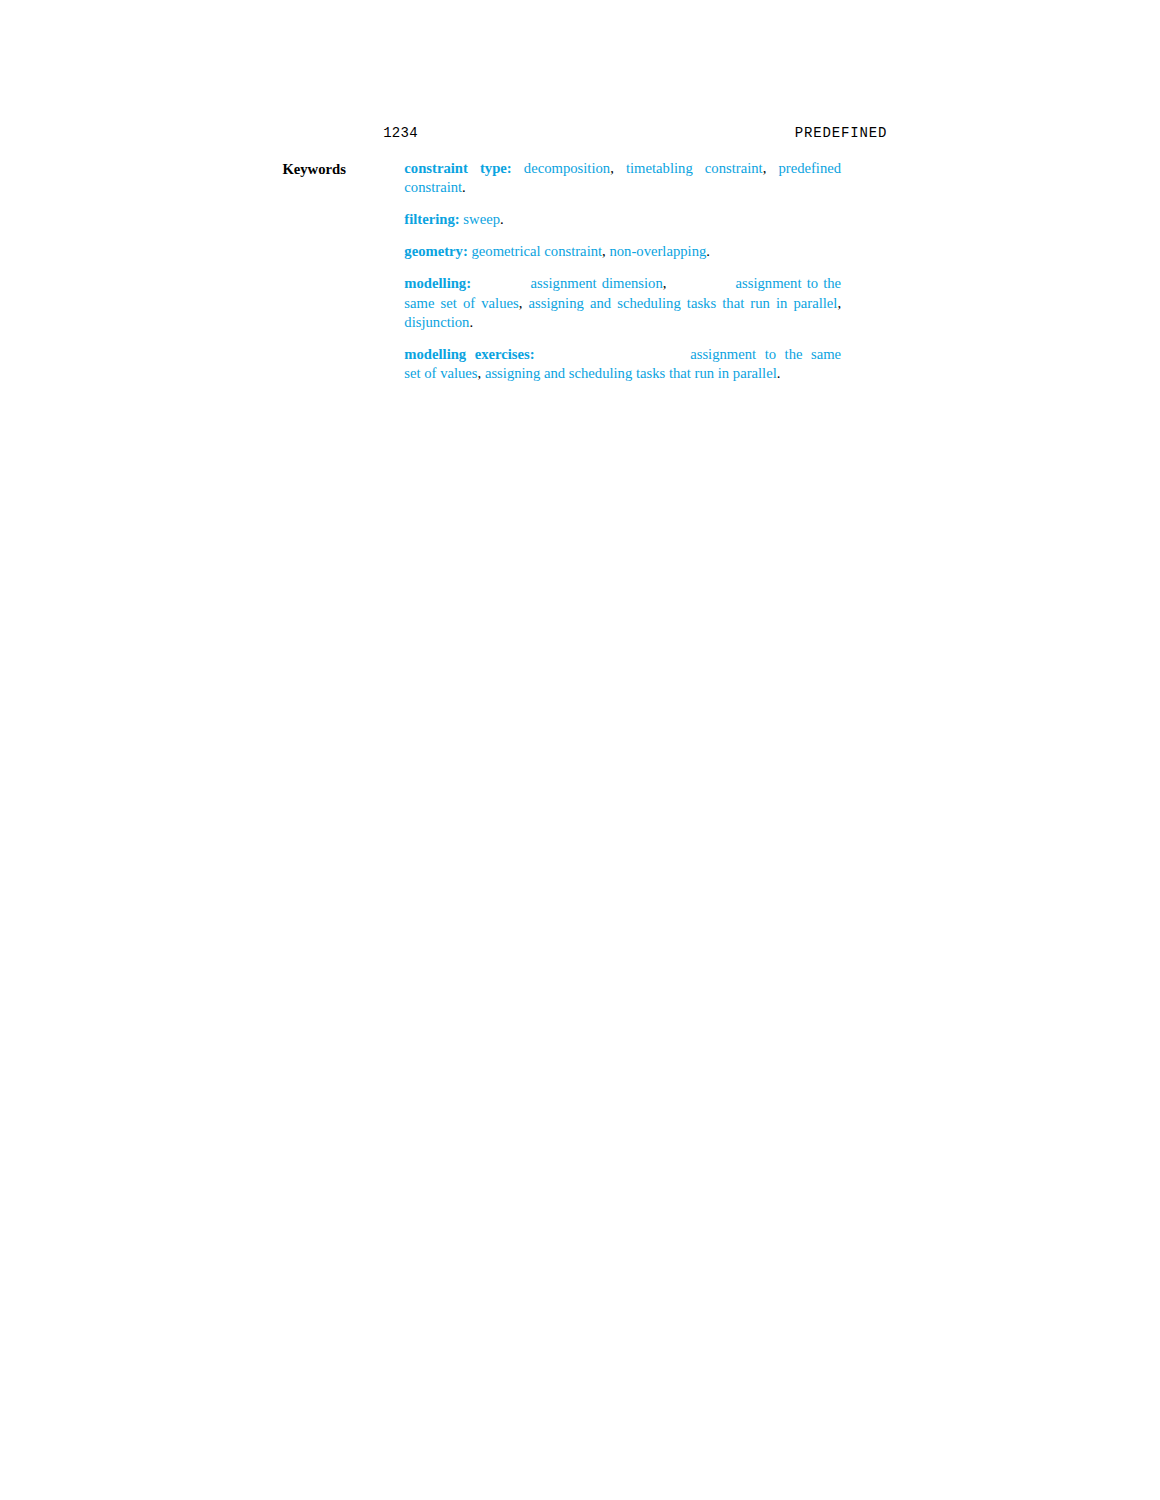1234 PREDEFINED
Keywords
constraint type: decomposition, timetabling constraint, predefined constraint.
filtering: sweep.
geometry: geometrical constraint, non-overlapping.
modelling: assignment dimension, assignment to the same set of values, assigning and scheduling tasks that run in parallel, disjunction.
modelling exercises: assignment to the same set of values, assigning and scheduling tasks that run in parallel.